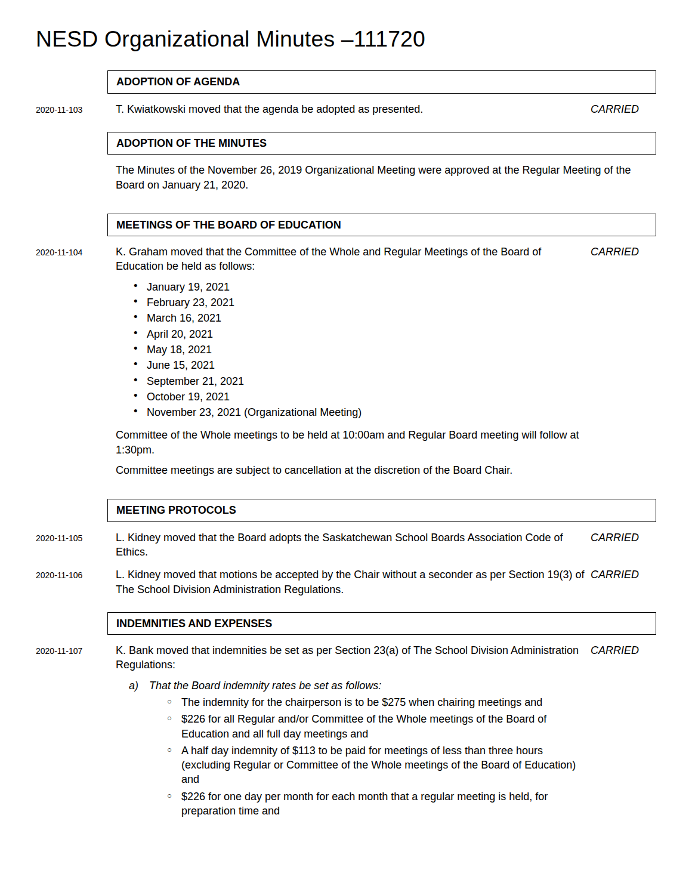NESD Organizational Minutes –111720
ADOPTION OF AGENDA
2020-11-103
T. Kwiatkowski moved that the agenda be adopted as presented.
CARRIED
ADOPTION OF THE MINUTES
The Minutes of the November 26, 2019 Organizational Meeting were approved at the Regular Meeting of the Board on January 21, 2020.
MEETINGS OF THE BOARD OF EDUCATION
2020-11-104
K. Graham moved that the Committee of the Whole and Regular Meetings of the Board of Education be held as follows:
January 19, 2021
February 23, 2021
March 16, 2021
April 20, 2021
May 18, 2021
June 15, 2021
September 21, 2021
October 19, 2021
November 23, 2021 (Organizational Meeting)
Committee of the Whole meetings to be held at 10:00am and Regular Board meeting will follow at 1:30pm.
Committee meetings are subject to cancellation at the discretion of the Board Chair.
CARRIED
MEETING PROTOCOLS
2020-11-105
L. Kidney moved that the Board adopts the Saskatchewan School Boards Association Code of Ethics.
CARRIED
2020-11-106
L. Kidney moved that motions be accepted by the Chair without a seconder as per Section 19(3) of The School Division Administration Regulations.
CARRIED
INDEMNITIES AND EXPENSES
2020-11-107
K. Bank moved that indemnities be set as per Section 23(a) of The School Division Administration Regulations:
That the Board indemnity rates be set as follows:
The indemnity for the chairperson is to be $275 when chairing meetings and
$226 for all Regular and/or Committee of the Whole meetings of the Board of Education and all full day meetings and
A half day indemnity of $113 to be paid for meetings of less than three hours (excluding Regular or Committee of the Whole meetings of the Board of Education) and
$226 for one day per month for each month that a regular meeting is held, for preparation time and
CARRIED